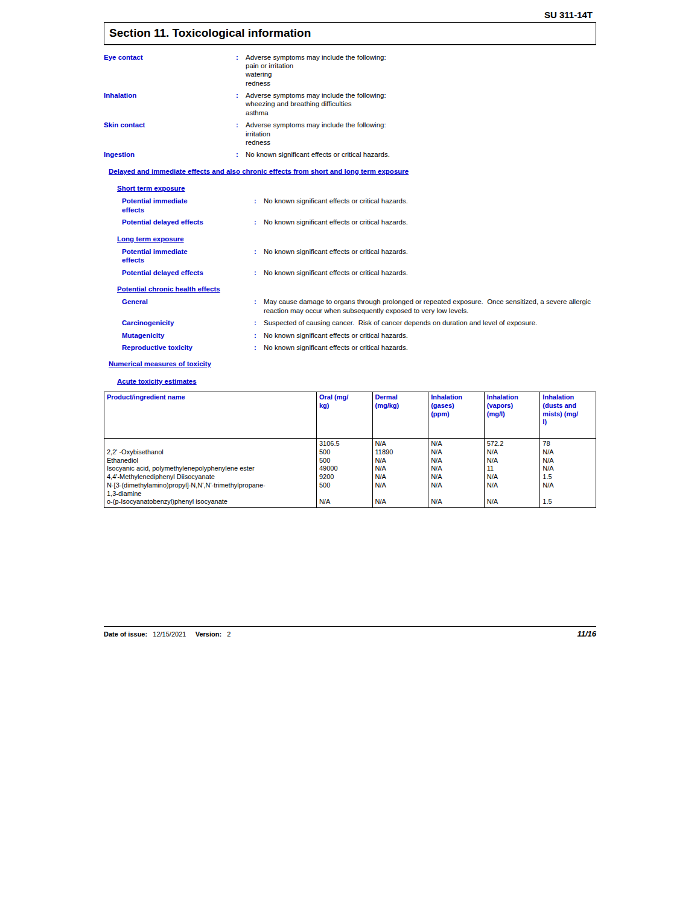SU 311-14T
Section 11. Toxicological information
| Eye contact | : | Adverse symptoms may include the following: pain or irritation watering redness |
| Inhalation | : | Adverse symptoms may include the following: wheezing and breathing difficulties asthma |
| Skin contact | : | Adverse symptoms may include the following: irritation redness |
| Ingestion | : | No known significant effects or critical hazards. |
Delayed and immediate effects and also chronic effects from short and long term exposure Short term exposure
| Potential immediate effects | : | No known significant effects or critical hazards. |
| Potential delayed effects | : | No known significant effects or critical hazards. |
Long term exposure
| Potential immediate effects | : | No known significant effects or critical hazards. |
| Potential delayed effects | : | No known significant effects or critical hazards. |
Potential chronic health effects
| General | : | May cause damage to organs through prolonged or repeated exposure. Once sensitized, a severe allergic reaction may occur when subsequently exposed to very low levels. |
| Carcinogenicity | : | Suspected of causing cancer. Risk of cancer depends on duration and level of exposure. |
| Mutagenicity | : | No known significant effects or critical hazards. |
| Reproductive toxicity | : | No known significant effects or critical hazards. |
Numerical measures of toxicity Acute toxicity estimates
| Product/ingredient name | Oral (mg/ kg) | Dermal (mg/kg) | Inhalation (gases) (ppm) | Inhalation (vapors) (mg/l) | Inhalation (dusts and mists) (mg/ l) |
| --- | --- | --- | --- | --- | --- |
| 2,2' -Oxybisethanol Ethanediol Isocyanic acid, polymethylenepolyphenylene ester 4,4'-Methylenediphenyl Diisocyanate N-[3-(dimethylamino)propyl]-N,N',N'-trimethylpropane- 1,3-diamine o-(p-Isocyanatobenzyl)phenyl isocyanate | 3106.5 500 500 49000 9200 500 N/A | N/A 11890 N/A N/A N/A N/A N/A | N/A N/A N/A N/A N/A N/A N/A | 572.2 N/A N/A 11 N/A N/A N/A | 78 N/A N/A N/A 1.5 N/A 1.5 |
Date of issue: 12/15/2021 Version: 2
11/16